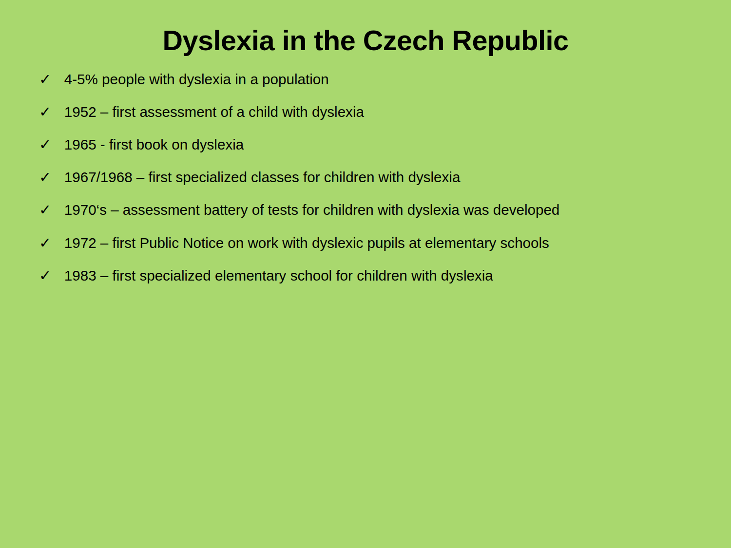Dyslexia in the Czech Republic
4-5% people with dyslexia in a population
1952 – first assessment of a child with dyslexia
1965 - first book on dyslexia
1967/1968 – first specialized classes for children with dyslexia
1970‘s – assessment battery of tests for children with dyslexia was developed
1972 – first Public Notice on work with dyslexic pupils at elementary schools
1983 – first specialized elementary school for children with dyslexia